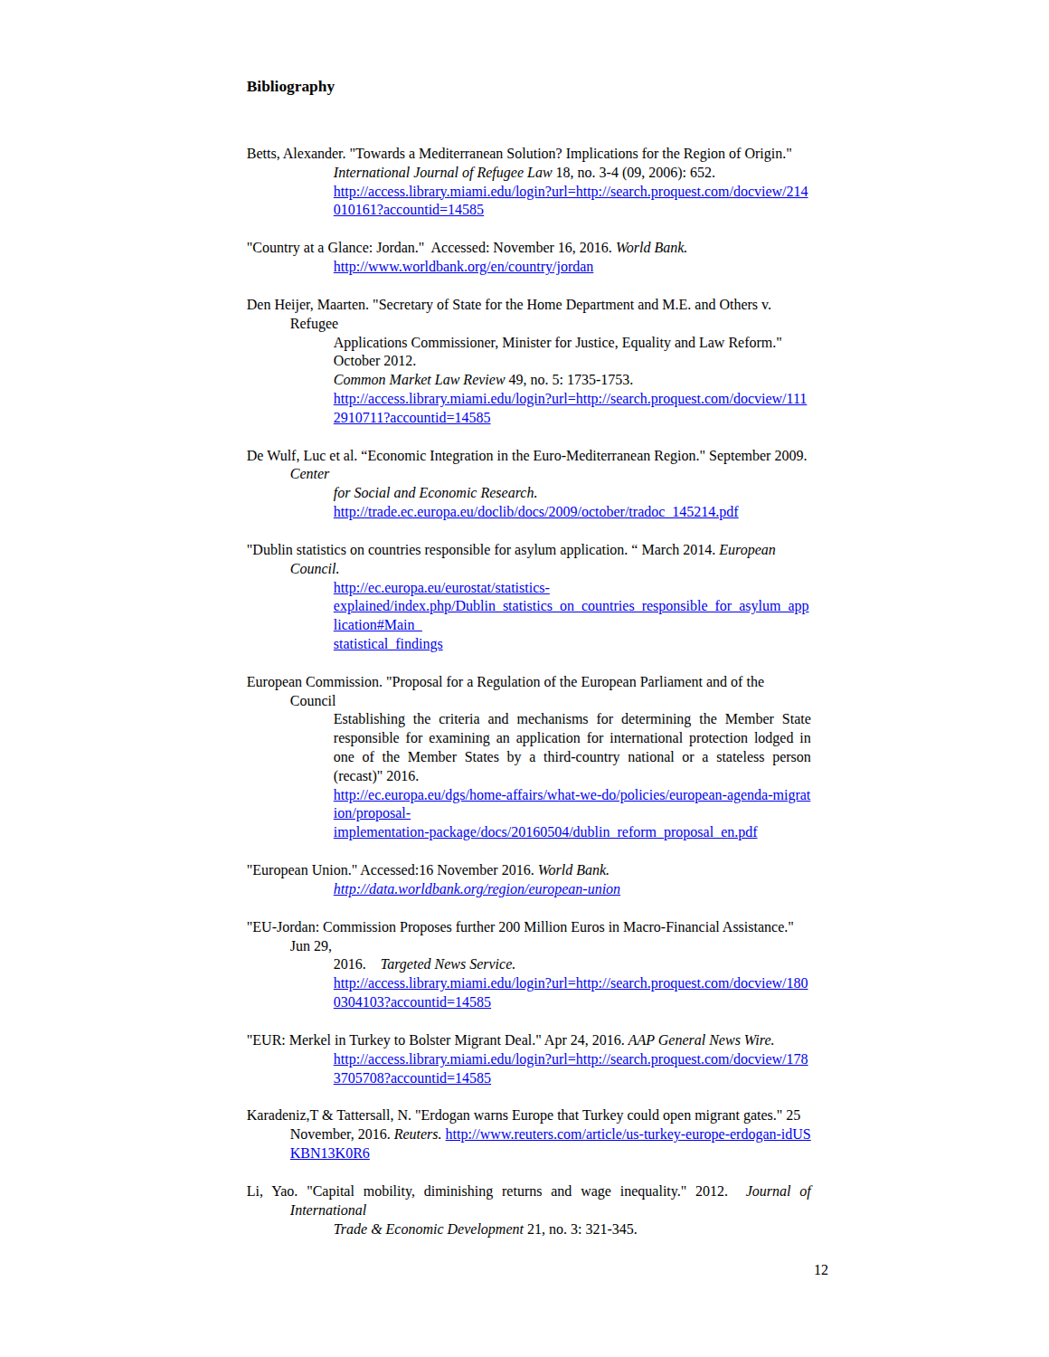Bibliography
Betts, Alexander. "Towards a Mediterranean Solution? Implications for the Region of Origin." International Journal of Refugee Law 18, no. 3-4 (09, 2006): 652. http://access.library.miami.edu/login?url=http://search.proquest.com/docview/214010161?accountid=14585
"Country at a Glance: Jordan." Accessed: November 16, 2016. World Bank. http://www.worldbank.org/en/country/jordan
Den Heijer, Maarten. "Secretary of State for the Home Department and M.E. and Others v. Refugee Applications Commissioner, Minister for Justice, Equality and Law Reform." October 2012. Common Market Law Review 49, no. 5: 1735-1753. http://access.library.miami.edu/login?url=http://search.proquest.com/docview/1112910711?accountid=14585
De Wulf, Luc et al. “Economic Integration in the Euro-Mediterranean Region." September 2009. Center for Social and Economic Research. http://trade.ec.europa.eu/doclib/docs/2009/october/tradoc_145214.pdf
"Dublin statistics on countries responsible for asylum application. “ March 2014. European Council. http://ec.europa.eu/eurostat/statistics-
explained/index.php/Dublin_statistics_on_countries_responsible_for_asylum_application#Main_
statistical_findings
European Commission. "Proposal for a Regulation of the European Parliament and of the Council Establishing the criteria and mechanisms for determining the Member State responsible for examining an application for international protection lodged in one of the Member States by a third-country national or a stateless person (recast)" 2016. http://ec.europa.eu/dgs/home-affairs/what-we-do/policies/european-agenda-migration/proposal-
implementation-package/docs/20160504/dublin_reform_proposal_en.pdf
"European Union." Accessed:16 November 2016. World Bank. http://data.worldbank.org/region/european-union
"EU-Jordan: Commission Proposes further 200 Million Euros in Macro-Financial Assistance." Jun 29, 2016. Targeted News Service. http://access.library.miami.edu/login?url=http://search.proquest.com/docview/1800304103?accountid=14585
"EUR: Merkel in Turkey to Bolster Migrant Deal." Apr 24, 2016. AAP General News Wire. http://access.library.miami.edu/login?url=http://search.proquest.com/docview/1783705708?accountid=14585
Karadeniz,T & Tattersall, N. "Erdogan warns Europe that Turkey could open migrant gates." 25
November, 2016. Reuters. http://www.reuters.com/article/us-turkey-europe-erdogan-idUSKBN13K0R6
Li, Yao. "Capital mobility, diminishing returns and wage inequality." 2012. Journal of International Trade & Economic Development 21, no. 3: 321-345.
12